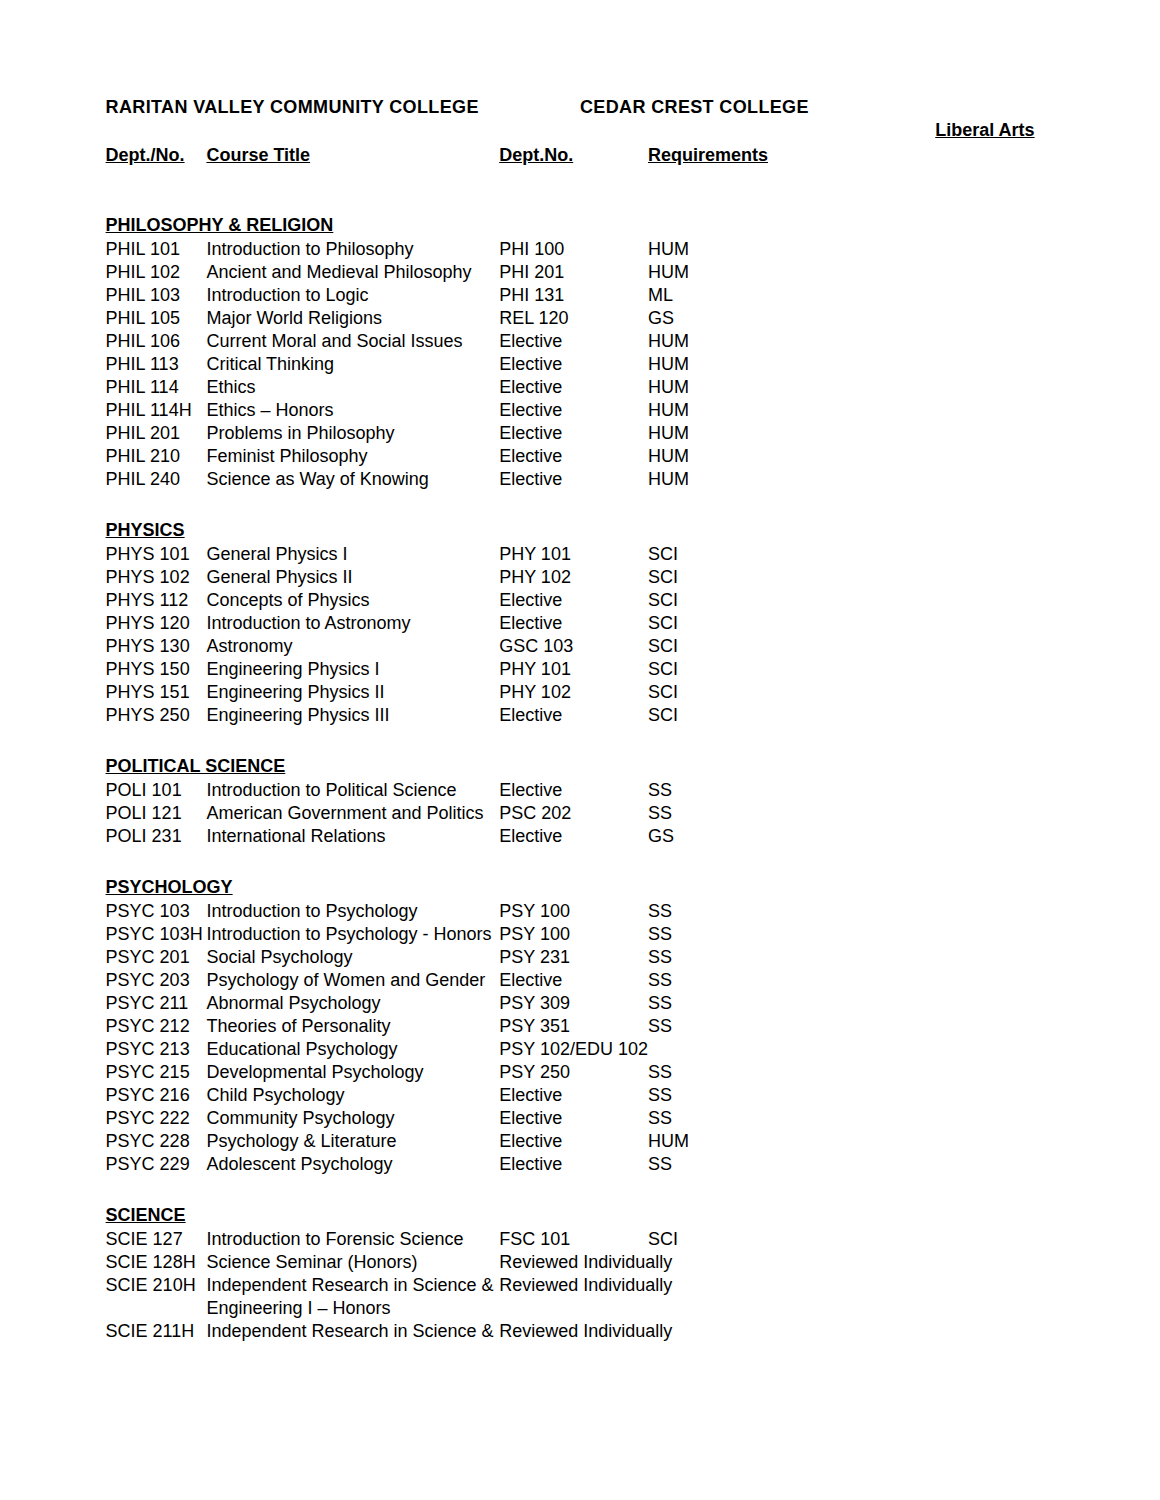RARITAN VALLEY COMMUNITY COLLEGE
CEDAR CREST COLLEGE
Liberal Arts
Dept./No.
Course Title
Dept.No.
Requirements
PHILOSOPHY & RELIGION
PHIL 101
Introduction to Philosophy
PHI 100
HUM
PHIL 102
Ancient and Medieval Philosophy
PHI 201
HUM
PHIL 103
Introduction to Logic
PHI 131
ML
PHIL 105
Major World Religions
REL 120
GS
PHIL 106
Current Moral and Social Issues
Elective
HUM
PHIL 113
Critical Thinking
Elective
HUM
PHIL 114
Ethics
Elective
HUM
PHIL 114H
Ethics – Honors
Elective
HUM
PHIL 201
Problems in Philosophy
Elective
HUM
PHIL 210
Feminist Philosophy
Elective
HUM
PHIL 240
Science as Way of Knowing
Elective
HUM
PHYSICS
PHYS 101
General Physics I
PHY 101
SCI
PHYS 102
General Physics II
PHY 102
SCI
PHYS 112
Concepts of Physics
Elective
SCI
PHYS 120
Introduction to Astronomy
Elective
SCI
PHYS 130
Astronomy
GSC 103
SCI
PHYS 150
Engineering Physics I
PHY 101
SCI
PHYS 151
Engineering Physics II
PHY 102
SCI
PHYS 250
Engineering Physics III
Elective
SCI
POLITICAL SCIENCE
POLI 101
Introduction to Political Science
Elective
SS
POLI 121
American Government and Politics
PSC 202
SS
POLI 231
International Relations
Elective
GS
PSYCHOLOGY
PSYC 103
Introduction to Psychology
PSY 100
SS
PSYC 103H
Introduction to Psychology - Honors
PSY 100
SS
PSYC 201
Social Psychology
PSY 231
SS
PSYC 203
Psychology of Women and Gender
Elective
SS
PSYC 211
Abnormal Psychology
PSY 309
SS
PSYC 212
Theories of Personality
PSY 351
SS
PSYC 213
Educational Psychology
PSY 102/EDU 102
PSYC 215
Developmental Psychology
PSY 250
SS
PSYC 216
Child Psychology
Elective
SS
PSYC 222
Community Psychology
Elective
SS
PSYC 228
Psychology & Literature
Elective
HUM
PSYC 229
Adolescent Psychology
Elective
SS
SCIENCE
SCIE 127
Introduction to Forensic Science
FSC 101
SCI
SCIE 128H
Science Seminar (Honors)
Reviewed Individually
SCIE 210H
Independent Research in Science &
Reviewed Individually
Engineering I – Honors
SCIE 211H
Independent Research in Science &
Reviewed Individually